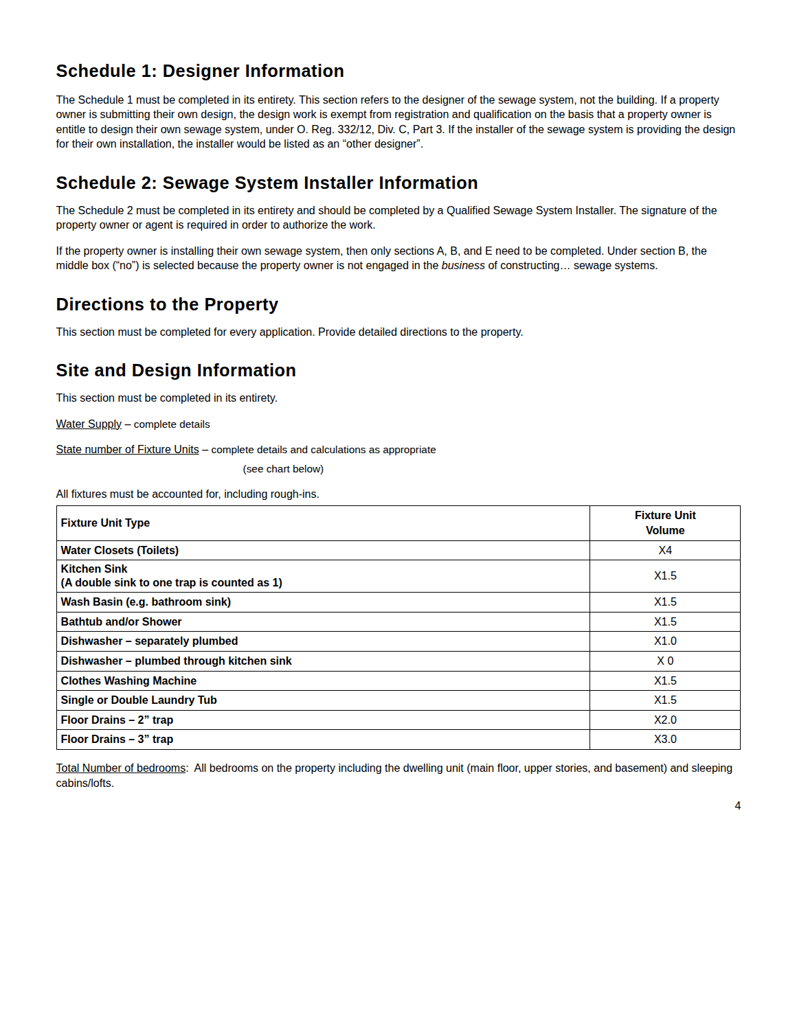Schedule 1: Designer Information
The Schedule 1 must be completed in its entirety. This section refers to the designer of the sewage system, not the building. If a property owner is submitting their own design, the design work is exempt from registration and qualification on the basis that a property owner is entitle to design their own sewage system, under O. Reg. 332/12, Div. C, Part 3. If the installer of the sewage system is providing the design for their own installation, the installer would be listed as an “other designer”.
Schedule 2: Sewage System Installer Information
The Schedule 2 must be completed in its entirety and should be completed by a Qualified Sewage System Installer. The signature of the property owner or agent is required in order to authorize the work.
If the property owner is installing their own sewage system, then only sections A, B, and E need to be completed. Under section B, the middle box (“no”) is selected because the property owner is not engaged in the business of constructing… sewage systems.
Directions to the Property
This section must be completed for every application. Provide detailed directions to the property.
Site and Design Information
This section must be completed in its entirety.
Water Supply – complete details
State number of Fixture Units – complete details and calculations as appropriate
(see chart below)
All fixtures must be accounted for, including rough-ins.
| Fixture Unit Type | Fixture Unit Volume |
| --- | --- |
| Water Closets (Toilets) | X4 |
| Kitchen Sink (A double sink to one trap is counted as 1) | X1.5 |
| Wash Basin (e.g. bathroom sink) | X1.5 |
| Bathtub and/or Shower | X1.5 |
| Dishwasher – separately plumbed | X1.0 |
| Dishwasher – plumbed through kitchen sink | X 0 |
| Clothes Washing Machine | X1.5 |
| Single or Double Laundry Tub | X1.5 |
| Floor Drains – 2” trap | X2.0 |
| Floor Drains – 3” trap | X3.0 |
Total Number of bedrooms: All bedrooms on the property including the dwelling unit (main floor, upper stories, and basement) and sleeping cabins/lofts.
4